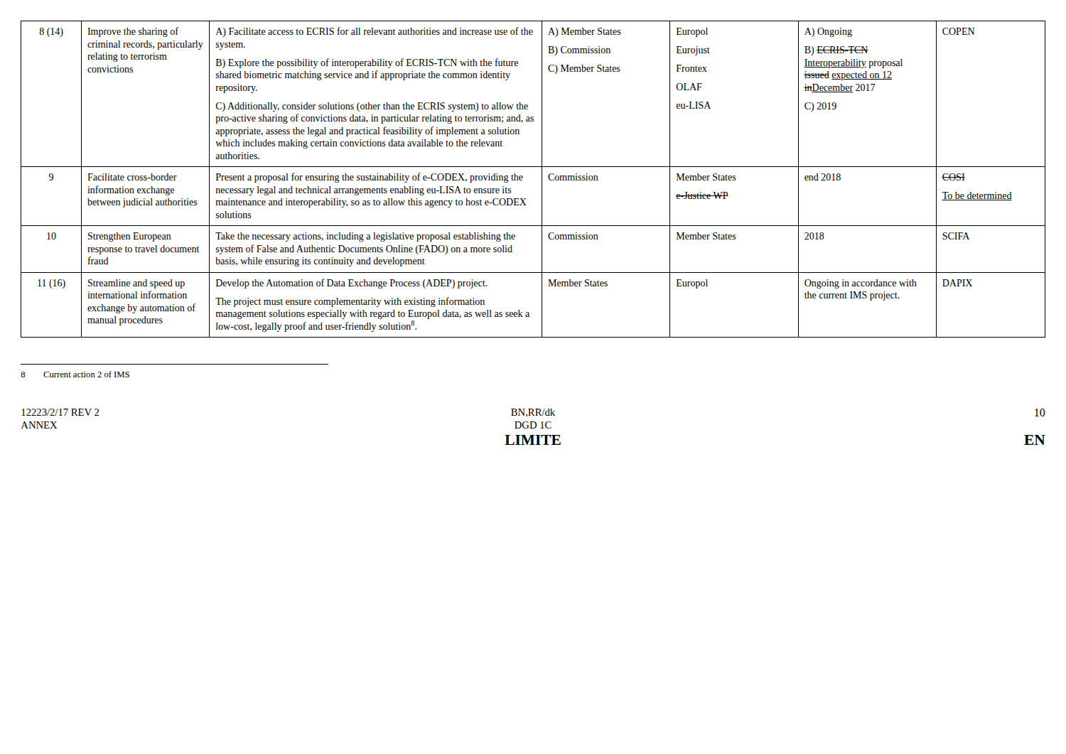| 8 (14) | Improve the sharing of criminal records, particularly relating to terrorism convictions | A) Facilitate access to ECRIS for all relevant authorities and increase use of the system. B) Explore the possibility of interoperability of ECRIS-TCN with the future shared biometric matching service and if appropriate the common identity repository. C) Additionally, consider solutions (other than the ECRIS system) to allow the pro-active sharing of convictions data, in particular relating to terrorism; and, as appropriate, assess the legal and practical feasibility of implement a solution which includes making certain convictions data available to the relevant authorities. | A) Member States B) Commission C) Member States | Europol Eurojust Frontex OLAF eu-LISA | A) Ongoing B) ECRIS-TCN Interoperability proposal issued expected on 12 in December 2017 C) 2019 | COPEN |
| 9 | Facilitate cross-border information exchange between judicial authorities | Present a proposal for ensuring the sustainability of e-CODEX, providing the necessary legal and technical arrangements enabling eu-LISA to ensure its maintenance and interoperability, so as to allow this agency to host e-CODEX solutions | Commission | Member States e-Justice WP | end 2018 | COSI To be determined |
| 10 | Strengthen European response to travel document fraud | Take the necessary actions, including a legislative proposal establishing the system of False and Authentic Documents Online (FADO) on a more solid basis, while ensuring its continuity and development | Commission | Member States | 2018 | SCIFA |
| 11 (16) | Streamline and speed up international information exchange by automation of manual procedures | Develop the Automation of Data Exchange Process (ADEP) project. The project must ensure complementarity with existing information management solutions especially with regard to Europol data, as well as seek a low-cost, legally proof and user-friendly solution 8 . | Member States | Europol | Ongoing in accordance with the current IMS project. | DAPIX |
8 Current action 2 of IMS
| 12223/2/17 REV 2 | BN,RR/dk | 10 |
| ANNEX | DGD 1C | |
| | LIMITE | EN |